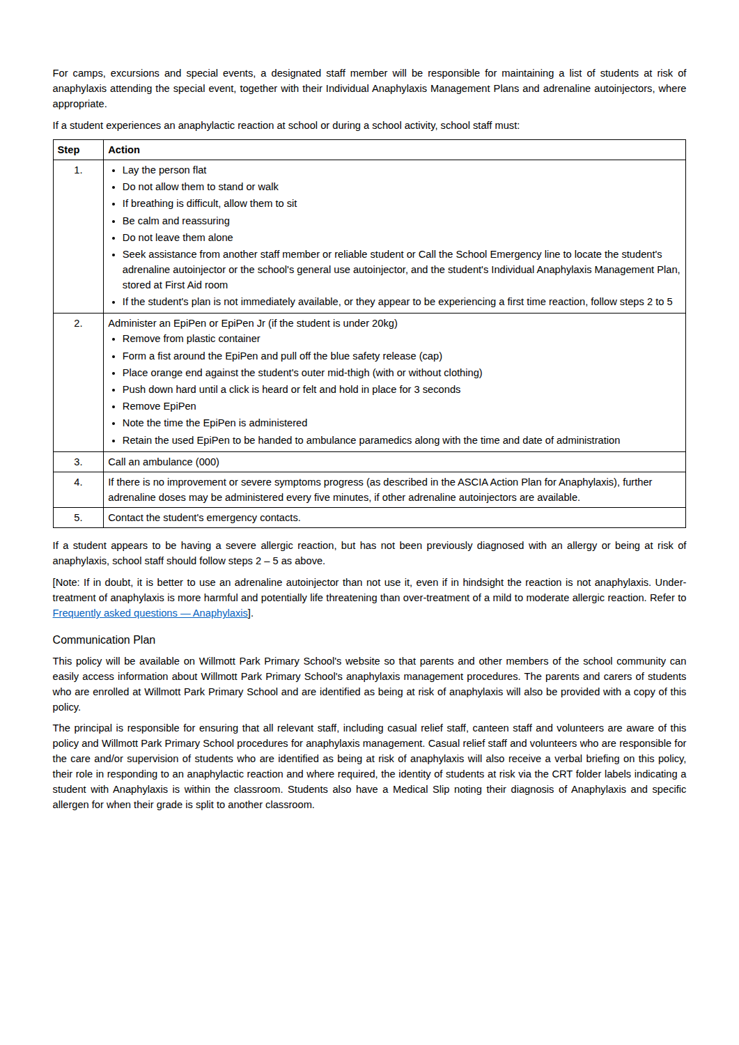For camps, excursions and special events, a designated staff member will be responsible for maintaining a list of students at risk of anaphylaxis attending the special event, together with their Individual Anaphylaxis Management Plans and adrenaline autoinjectors, where appropriate.
If a student experiences an anaphylactic reaction at school or during a school activity, school staff must:
| Step | Action |
| --- | --- |
| 1. | Lay the person flat Do not allow them to stand or walk If breathing is difficult, allow them to sit Be calm and reassuring Do not leave them alone Seek assistance from another staff member or reliable student or Call the School Emergency line to locate the student's adrenaline autoinjector or the school's general use autoinjector, and the student's Individual Anaphylaxis Management Plan, stored at First Aid room If the student's plan is not immediately available, or they appear to be experiencing a first time reaction, follow steps 2 to 5 |
| 2. | Administer an EpiPen or EpiPen Jr (if the student is under 20kg) Remove from plastic container Form a fist around the EpiPen and pull off the blue safety release (cap) Place orange end against the student's outer mid-thigh (with or without clothing) Push down hard until a click is heard or felt and hold in place for 3 seconds Remove EpiPen Note the time the EpiPen is administered Retain the used EpiPen to be handed to ambulance paramedics along with the time and date of administration |
| 3. | Call an ambulance (000) |
| 4. | If there is no improvement or severe symptoms progress (as described in the ASCIA Action Plan for Anaphylaxis), further adrenaline doses may be administered every five minutes, if other adrenaline autoinjectors are available. |
| 5. | Contact the student's emergency contacts. |
If a student appears to be having a severe allergic reaction, but has not been previously diagnosed with an allergy or being at risk of anaphylaxis, school staff should follow steps 2 – 5 as above.
[Note: If in doubt, it is better to use an adrenaline autoinjector than not use it, even if in hindsight the reaction is not anaphylaxis. Under-treatment of anaphylaxis is more harmful and potentially life threatening than over-treatment of a mild to moderate allergic reaction. Refer to Frequently asked questions — Anaphylaxis].
Communication Plan
This policy will be available on Willmott Park Primary School's website so that parents and other members of the school community can easily access information about Willmott Park Primary School's anaphylaxis management procedures. The parents and carers of students who are enrolled at Willmott Park Primary School and are identified as being at risk of anaphylaxis will also be provided with a copy of this policy.
The principal is responsible for ensuring that all relevant staff, including casual relief staff, canteen staff and volunteers are aware of this policy and Willmott Park Primary School procedures for anaphylaxis management. Casual relief staff and volunteers who are responsible for the care and/or supervision of students who are identified as being at risk of anaphylaxis will also receive a verbal briefing on this policy, their role in responding to an anaphylactic reaction and where required, the identity of students at risk via the CRT folder labels indicating a student with Anaphylaxis is within the classroom. Students also have a Medical Slip noting their diagnosis of Anaphylaxis and specific allergen for when their grade is split to another classroom.